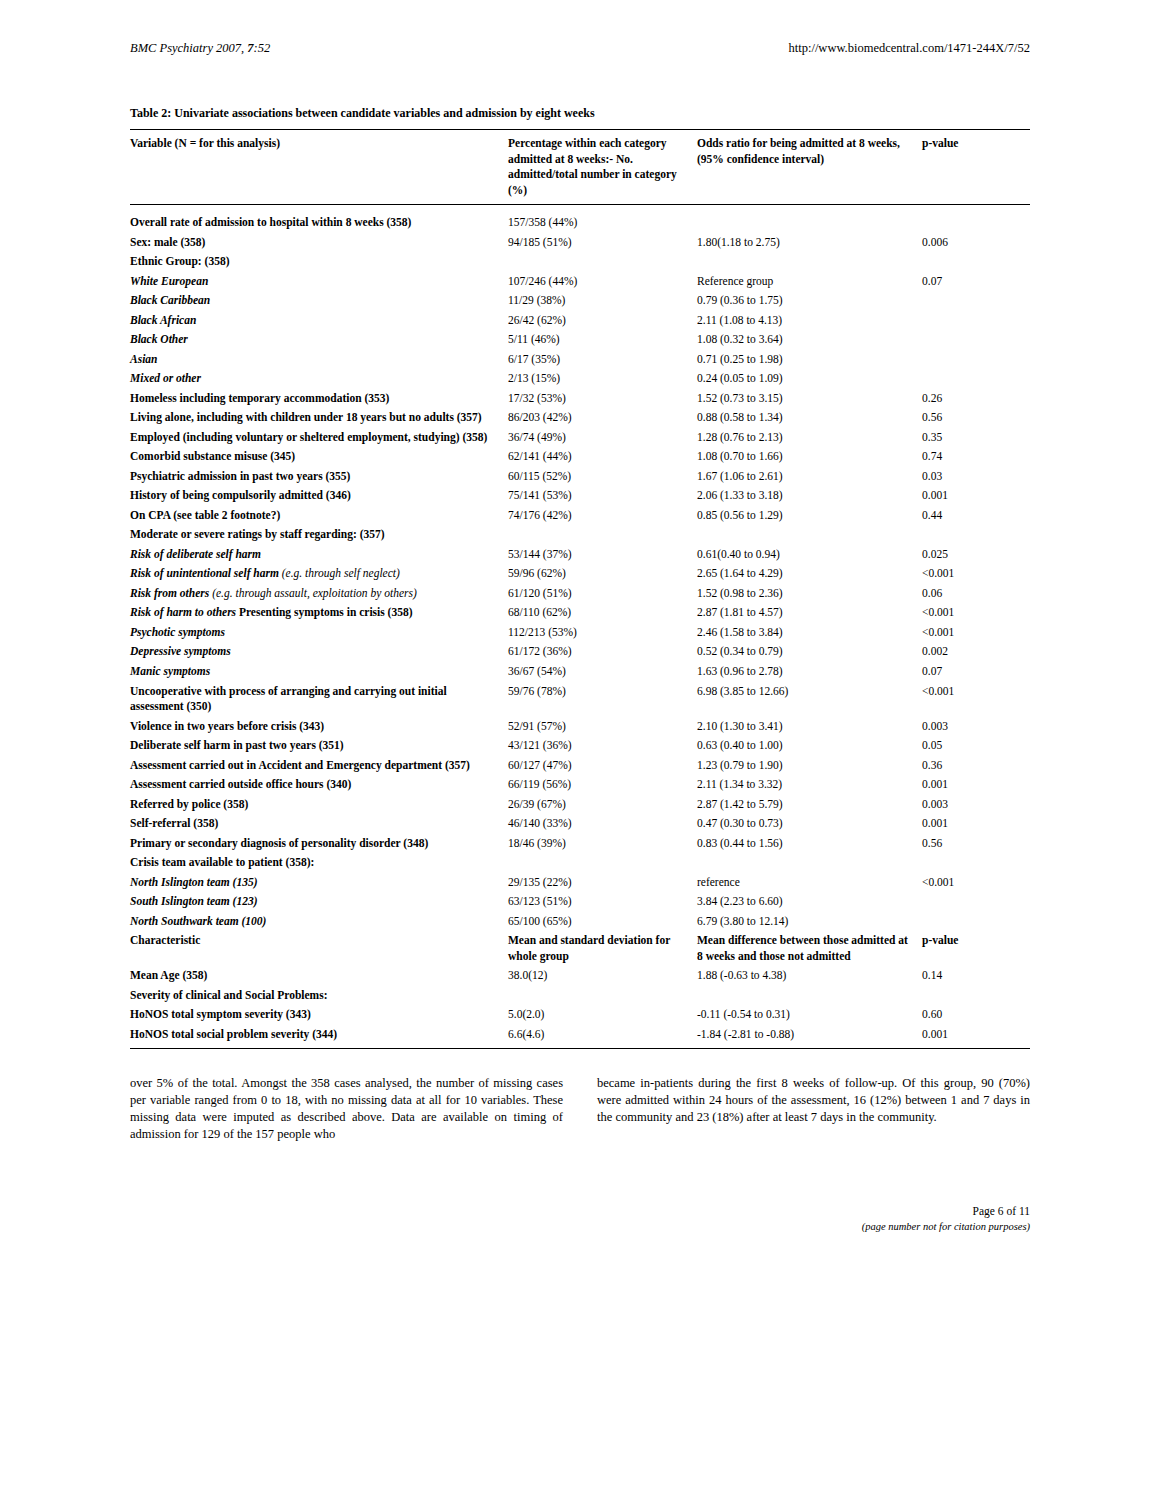BMC Psychiatry 2007, 7:52
http://www.biomedcentral.com/1471-244X/7/52
Table 2: Univariate associations between candidate variables and admission by eight weeks
| Variable (N = for this analysis) | Percentage within each category admitted at 8 weeks:- No. admitted/total number in category (%) | Odds ratio for being admitted at 8 weeks, (95% confidence interval) | p-value |
| --- | --- | --- | --- |
| Overall rate of admission to hospital within 8 weeks (358) | 157/358 (44%) | | |
| Sex: male (358) | 94/185 (51%) | 1.80(1.18 to 2.75) | 0.006 |
| Ethnic Group: (358) | | | |
| White European | 107/246 (44%) | Reference group | 0.07 |
| Black Caribbean | 11/29 (38%) | 0.79 (0.36 to 1.75) | |
| Black African | 26/42 (62%) | 2.11 (1.08 to 4.13) | |
| Black Other | 5/11 (46%) | 1.08 (0.32 to 3.64) | |
| Asian | 6/17 (35%) | 0.71 (0.25 to 1.98) | |
| Mixed or other | 2/13 (15%) | 0.24 (0.05 to 1.09) | |
| Homeless including temporary accommodation (353) | 17/32 (53%) | 1.52 (0.73 to 3.15) | 0.26 |
| Living alone, including with children under 18 years but no adults (357) | 86/203 (42%) | 0.88 (0.58 to 1.34) | 0.56 |
| Employed (including voluntary or sheltered employment, studying) (358) | 36/74 (49%) | 1.28 (0.76 to 2.13) | 0.35 |
| Comorbid substance misuse (345) | 62/141 (44%) | 1.08 (0.70 to 1.66) | 0.74 |
| Psychiatric admission in past two years (355) | 60/115 (52%) | 1.67 (1.06 to 2.61) | 0.03 |
| History of being compulsorily admitted (346) | 75/141 (53%) | 2.06 (1.33 to 3.18) | 0.001 |
| On CPA (see table 2 footnote?) | 74/176 (42%) | 0.85 (0.56 to 1.29) | 0.44 |
| Moderate or severe ratings by staff regarding: (357) | | | |
| Risk of deliberate self harm | 53/144 (37%) | 0.61(0.40 to 0.94) | 0.025 |
| Risk of unintentional self harm (e.g. through self neglect) | 59/96 (62%) | 2.65 (1.64 to 4.29) | <0.001 |
| Risk from others (e.g. through assault, exploitation by others) | 61/120 (51%) | 1.52 (0.98 to 2.36) | 0.06 |
| Risk of harm to others Presenting symptoms in crisis (358) | 68/110 (62%) | 2.87 (1.81 to 4.57) | <0.001 |
| Psychotic symptoms | 112/213 (53%) | 2.46 (1.58 to 3.84) | <0.001 |
| Depressive symptoms | 61/172 (36%) | 0.52 (0.34 to 0.79) | 0.002 |
| Manic symptoms | 36/67 (54%) | 1.63 (0.96 to 2.78) | 0.07 |
| Uncooperative with process of arranging and carrying out initial assessment (350) | 59/76 (78%) | 6.98 (3.85 to 12.66) | <0.001 |
| Violence in two years before crisis (343) | 52/91 (57%) | 2.10 (1.30 to 3.41) | 0.003 |
| Deliberate self harm in past two years (351) | 43/121 (36%) | 0.63 (0.40 to 1.00) | 0.05 |
| Assessment carried out in Accident and Emergency department (357) | 60/127 (47%) | 1.23 (0.79 to 1.90) | 0.36 |
| Assessment carried outside office hours (340) | 66/119 (56%) | 2.11 (1.34 to 3.32) | 0.001 |
| Referred by police (358) | 26/39 (67%) | 2.87 (1.42 to 5.79) | 0.003 |
| Self-referral (358) | 46/140 (33%) | 0.47 (0.30 to 0.73) | 0.001 |
| Primary or secondary diagnosis of personality disorder (348) | 18/46 (39%) | 0.83 (0.44 to 1.56) | 0.56 |
| Crisis team available to patient (358): | | | |
| North Islington team (135) | 29/135 (22%) | reference | <0.001 |
| South Islington team (123) | 63/123 (51%) | 3.84 (2.23 to 6.60) | |
| North Southwark team (100) | 65/100 (65%) | 6.79 (3.80 to 12.14) | |
| Characteristic | Mean and standard deviation for whole group | Mean difference between those admitted at 8 weeks and those not admitted | p-value |
| Mean Age (358) | 38.0(12) | 1.88 (-0.63 to 4.38) | 0.14 |
| Severity of clinical and Social Problems: | | | |
| HoNOS total symptom severity (343) | 5.0(2.0) | -0.11 (-0.54 to 0.31) | 0.60 |
| HoNOS total social problem severity (344) | 6.6(4.6) | -1.84 (-2.81 to -0.88) | 0.001 |
over 5% of the total. Amongst the 358 cases analysed, the number of missing cases per variable ranged from 0 to 18, with no missing data at all for 10 variables. These missing data were imputed as described above. Data are available on timing of admission for 129 of the 157 people who
became in-patients during the first 8 weeks of follow-up. Of this group, 90 (70%) were admitted within 24 hours of the assessment, 16 (12%) between 1 and 7 days in the community and 23 (18%) after at least 7 days in the community.
Page 6 of 11
(page number not for citation purposes)